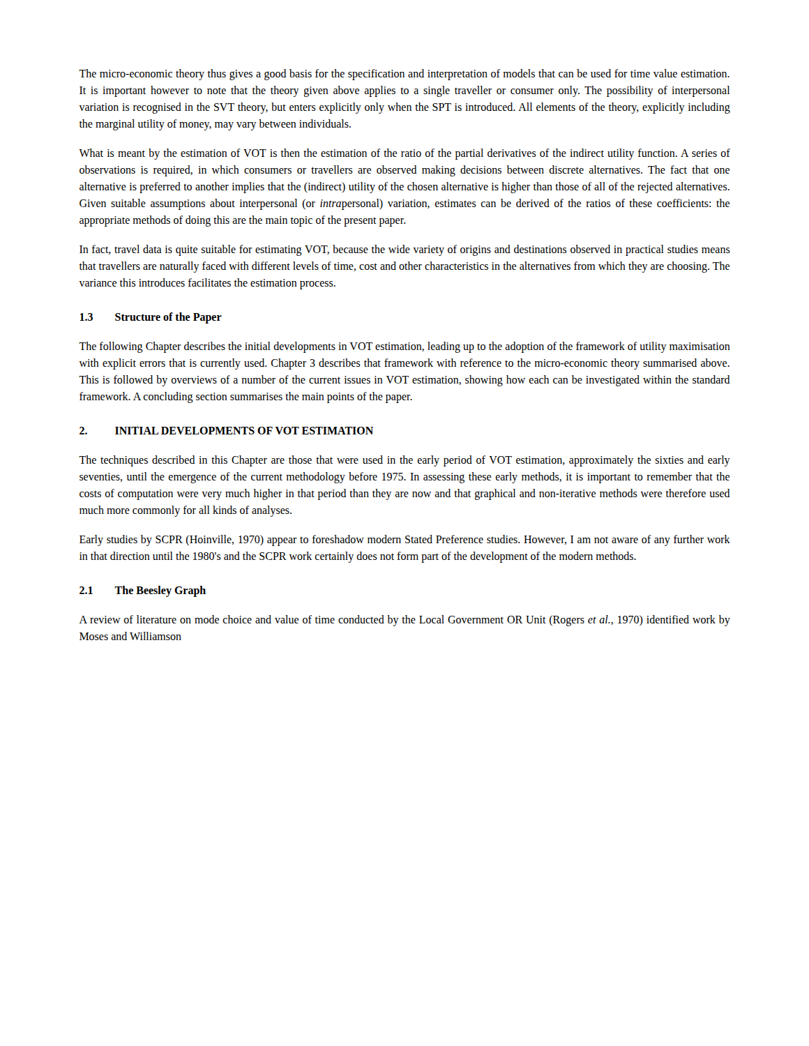The micro-economic theory thus gives a good basis for the specification and interpretation of models that can be used for time value estimation. It is important however to note that the theory given above applies to a single traveller or consumer only. The possibility of interpersonal variation is recognised in the SVT theory, but enters explicitly only when the SPT is introduced. All elements of the theory, explicitly including the marginal utility of money, may vary between individuals.
What is meant by the estimation of VOT is then the estimation of the ratio of the partial derivatives of the indirect utility function. A series of observations is required, in which consumers or travellers are observed making decisions between discrete alternatives. The fact that one alternative is preferred to another implies that the (indirect) utility of the chosen alternative is higher than those of all of the rejected alternatives. Given suitable assumptions about interpersonal (or intrapersonal) variation, estimates can be derived of the ratios of these coefficients: the appropriate methods of doing this are the main topic of the present paper.
In fact, travel data is quite suitable for estimating VOT, because the wide variety of origins and destinations observed in practical studies means that travellers are naturally faced with different levels of time, cost and other characteristics in the alternatives from which they are choosing. The variance this introduces facilitates the estimation process.
1.3 Structure of the Paper
The following Chapter describes the initial developments in VOT estimation, leading up to the adoption of the framework of utility maximisation with explicit errors that is currently used. Chapter 3 describes that framework with reference to the micro-economic theory summarised above. This is followed by overviews of a number of the current issues in VOT estimation, showing how each can be investigated within the standard framework. A concluding section summarises the main points of the paper.
2. INITIAL DEVELOPMENTS OF VOT ESTIMATION
The techniques described in this Chapter are those that were used in the early period of VOT estimation, approximately the sixties and early seventies, until the emergence of the current methodology before 1975. In assessing these early methods, it is important to remember that the costs of computation were very much higher in that period than they are now and that graphical and non-iterative methods were therefore used much more commonly for all kinds of analyses.
Early studies by SCPR (Hoinville, 1970) appear to foreshadow modern Stated Preference studies. However, I am not aware of any further work in that direction until the 1980's and the SCPR work certainly does not form part of the development of the modern methods.
2.1 The Beesley Graph
A review of literature on mode choice and value of time conducted by the Local Government OR Unit (Rogers et al., 1970) identified work by Moses and Williamson